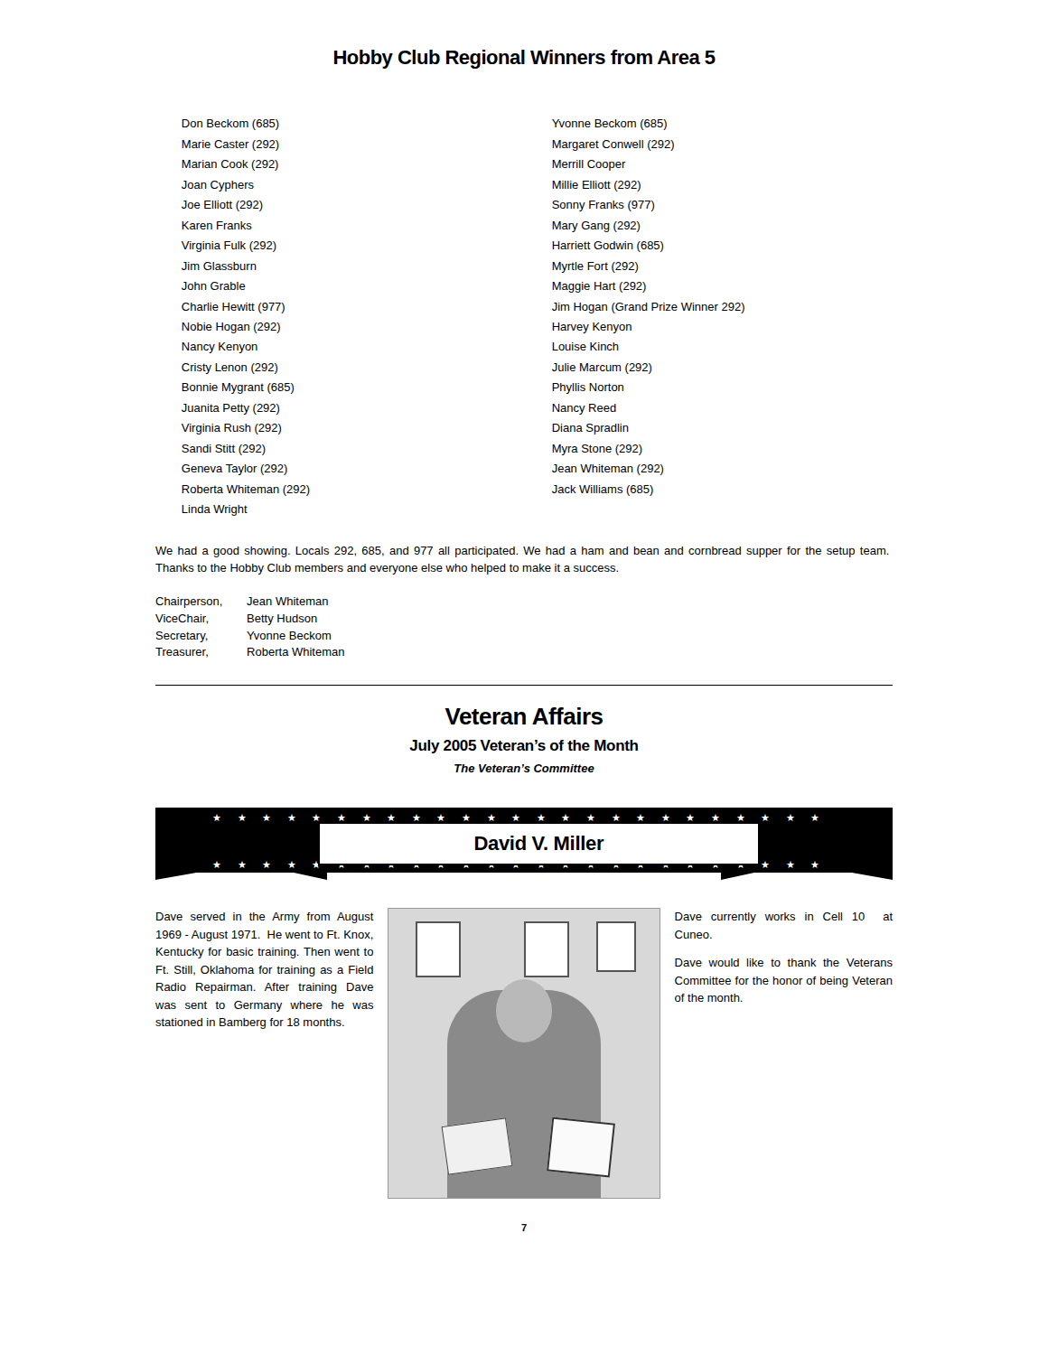Hobby Club Regional Winners from Area 5
Don Beckom (685)
Marie Caster (292)
Marian Cook (292)
Joan Cyphers
Joe Elliott (292)
Karen Franks
Virginia Fulk (292)
Jim Glassburn
John Grable
Charlie Hewitt (977)
Nobie Hogan (292)
Nancy Kenyon
Cristy Lenon (292)
Bonnie Mygrant (685)
Juanita Petty (292)
Virginia Rush (292)
Sandi Stitt (292)
Geneva Taylor (292)
Roberta Whiteman (292)
Linda Wright
Yvonne Beckom (685)
Margaret Conwell (292)
Merrill Cooper
Millie Elliott (292)
Sonny Franks (977)
Mary Gang (292)
Harriett Godwin (685)
Myrtle Fort (292)
Maggie Hart (292)
Jim Hogan (Grand Prize Winner 292)
Harvey Kenyon
Louise Kinch
Julie Marcum (292)
Phyllis Norton
Nancy Reed
Diana Spradlin
Myra Stone (292)
Jean Whiteman (292)
Jack Williams (685)
We had a good showing. Locals 292, 685, and 977 all participated. We had a ham and bean and cornbread supper for the setup team. Thanks to the Hobby Club members and everyone else who helped to make it a success.
Chairperson, Jean Whiteman
ViceChair, Betty Hudson
Secretary, Yvonne Beckom
Treasurer, Roberta Whiteman
Veteran Affairs
July 2005 Veteran’s of the Month
The Veteran’s Committee
★★★★★★★★★★★★★★★★★★★★★★★★★
★★★★★★★★★★★★★★★★★★★★★★★★★
David V. Miller
Dave served in the Army from August 1969 - August 1971. He went to Ft. Knox, Kentucky for basic training. Then went to Ft. Still, Oklahoma for training as a Field Radio Repairman. After training Dave was sent to Germany where he was stationed in Bamberg for 18 months.
Dave currently works in Cell 10 at Cuneo.
Dave would like to thank the Veterans Committee for the honor of being Veteran of the month.
7